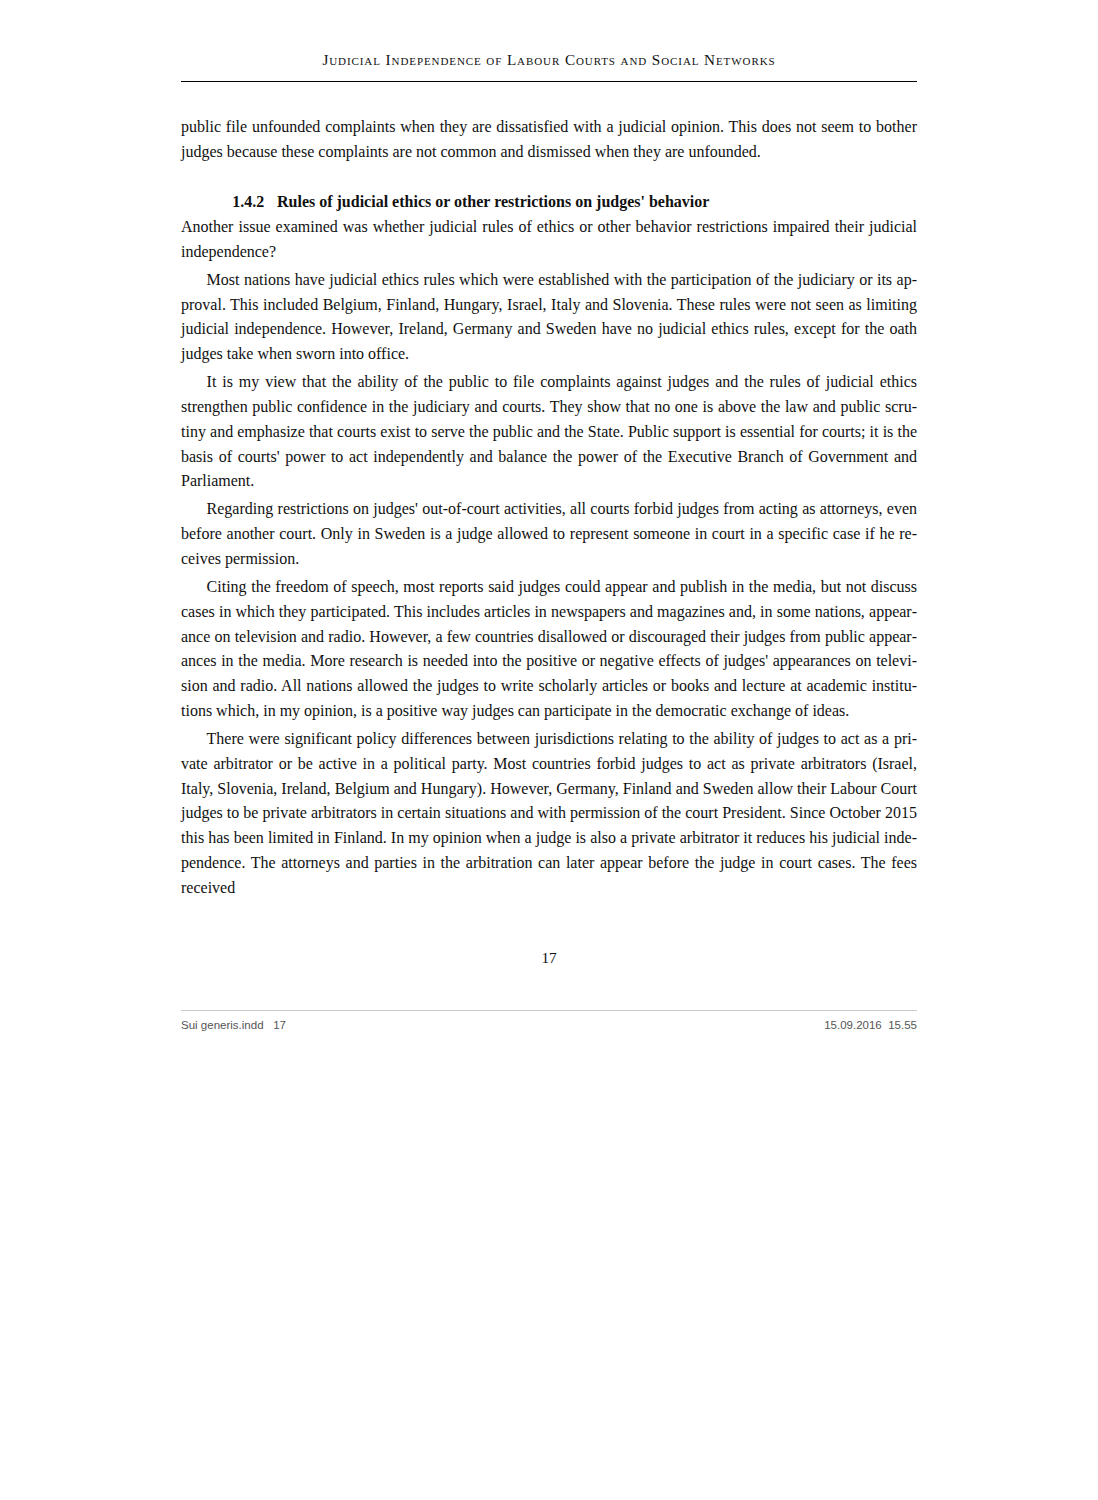Judicial Independence of Labour Courts and Social Networks
public file unfounded complaints when they are dissatisfied with a judicial opinion. This does not seem to bother judges because these complaints are not common and dismissed when they are unfounded.
1.4.2 Rules of judicial ethics or other restrictions on judges' behavior
Another issue examined was whether judicial rules of ethics or other behavior restrictions impaired their judicial independence?
Most nations have judicial ethics rules which were established with the participation of the judiciary or its approval. This included Belgium, Finland, Hungary, Israel, Italy and Slovenia. These rules were not seen as limiting judicial independence. However, Ireland, Germany and Sweden have no judicial ethics rules, except for the oath judges take when sworn into office.
It is my view that the ability of the public to file complaints against judges and the rules of judicial ethics strengthen public confidence in the judiciary and courts. They show that no one is above the law and public scrutiny and emphasize that courts exist to serve the public and the State. Public support is essential for courts; it is the basis of courts' power to act independently and balance the power of the Executive Branch of Government and Parliament.
Regarding restrictions on judges' out-of-court activities, all courts forbid judges from acting as attorneys, even before another court. Only in Sweden is a judge allowed to represent someone in court in a specific case if he receives permission.
Citing the freedom of speech, most reports said judges could appear and publish in the media, but not discuss cases in which they participated. This includes articles in newspapers and magazines and, in some nations, appearance on television and radio. However, a few countries disallowed or discouraged their judges from public appearances in the media. More research is needed into the positive or negative effects of judges' appearances on television and radio. All nations allowed the judges to write scholarly articles or books and lecture at academic institutions which, in my opinion, is a positive way judges can participate in the democratic exchange of ideas.
There were significant policy differences between jurisdictions relating to the ability of judges to act as a private arbitrator or be active in a political party. Most countries forbid judges to act as private arbitrators (Israel, Italy, Slovenia, Ireland, Belgium and Hungary). However, Germany, Finland and Sweden allow their Labour Court judges to be private arbitrators in certain situations and with permission of the court President. Since October 2015 this has been limited in Finland. In my opinion when a judge is also a private arbitrator it reduces his judicial independence. The attorneys and parties in the arbitration can later appear before the judge in court cases. The fees received
17
Sui generis.indd 17 15.09.2016 15.55